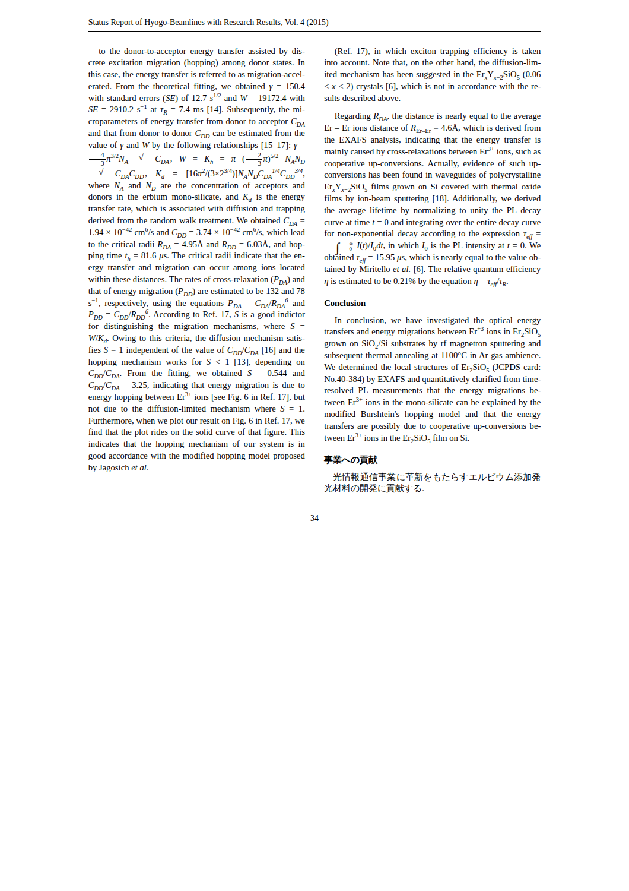Status Report of Hyogo-Beamlines with Research Results, Vol. 4 (2015)
to the donor-to-acceptor energy transfer assisted by discrete excitation migration (hopping) among donor states. In this case, the energy transfer is referred to as migration-accelerated. From the theoretical fitting, we obtained γ = 150.4 with standard errors (SE) of 12.7 s1/2 and W = 19172.4 with SE = 2910.2 s−1 at τR = 7.4 ms [14]. Subsequently, the microparameters of energy transfer from donor to acceptor CDA and that from donor to donor CDD can be estimated from the value of γ and W by the following relationships [15–17]: γ = 43 π3/2NA CDA, W = Kh = π (23 π)5/2 NAND CDACDD, Kd = [16π2/(3×23/4)]NANDCDA1/4CDD3/4, where NA and ND are the concentration of acceptors and donors in the erbium mono-silicate, and Kd is the energy transfer rate, which is associated with diffusion and trapping derived from the random walk treatment. We obtained CDA = 1.94 × 10−42 cm6/s and CDD = 3.74 × 10−42 cm6/s, which lead to the critical radii RDA = 4.95Å and RDD = 6.03Å, and hopping time th = 81.6 μs. The critical radii indicate that the energy transfer and migration can occur among ions located within these distances. The rates of cross-relaxation (PDA) and that of energy migration (PDD) are estimated to be 132 and 78 s−1, respectively, using the equations PDA = CDA/RDA6 and PDD = CDD/RDD6. According to Ref. 17, S is a good indictor for distinguishing the migration mechanisms, where S = W/Kd. Owing to this criteria, the diffusion mechanism satisfies S = 1 independent of the value of CDD/CDA [16] and the hopping mechanism works for S < 1 [13], depending on CDD/CDA. From the fitting, we obtained S = 0.544 and CDD/CDA = 3.25, indicating that energy migration is due to energy hopping between Er3+ ions [see Fig. 6 in Ref. 17], but not due to the diffusion-limited mechanism where S = 1. Furthermore, when we plot our result on Fig. 6 in Ref. 17, we find that the plot rides on the solid curve of that figure. This indicates that the hopping mechanism of our system is in good accordance with the modified hopping model proposed by Jagosich et al.
(Ref. 17), in which exciton trapping efficiency is taken into account. Note that, on the other hand, the diffusion-limited mechanism has been suggested in the ErxYx−2SiO5 (0.06 ≤ x ≤ 2) crystals [6], which is not in accordance with the results described above.
Regarding RDA, the distance is nearly equal to the average Er – Er ions distance of REr–Er = 4.6Å, which is derived from the EXAFS analysis, indicating that the energy transfer is mainly caused by cross-relaxations between Er3+ ions, such as cooperative up-conversions. Actually, evidence of such up-conversions has been found in waveguides of polycrystalline ErxYx−2SiO5 films grown on Si covered with thermal oxide films by ion-beam sputtering [18]. Additionally, we derived the average lifetime by normalizing to unity the PL decay curve at time t = 0 and integrating over the entire decay curve for non-exponential decay according to the expression τeff = ∫∞0 I(t)/I0dt, in which I0 is the PL intensity at t = 0. We obtained τeff = 15.95 μs, which is nearly equal to the value obtained by Miritello et al. [6]. The relative quantum efficiency η is estimated to be 0.21% by the equation η = τeff/τR.
Conclusion
In conclusion, we have investigated the optical energy transfers and energy migrations between Er+3 ions in Er2SiO5 grown on SiO2/Si substrates by rf magnetron sputtering and subsequent thermal annealing at 1100°C in Ar gas ambience. We determined the local structures of Er2SiO5 (JCPDS card: No.40-384) by EXAFS and quantitatively clarified from time-resolved PL measurements that the energy migrations between Er3+ ions in the mono-silicate can be explained by the modified Burshtein's hopping model and that the energy transfers are possibly due to cooperative up-conversions between Er3+ ions in the Er2SiO5 film on Si.
事業への貢献
光情報通信事業に革新をもたらすエルビウム添加発光材料の開発に貢献する.
– 34 –